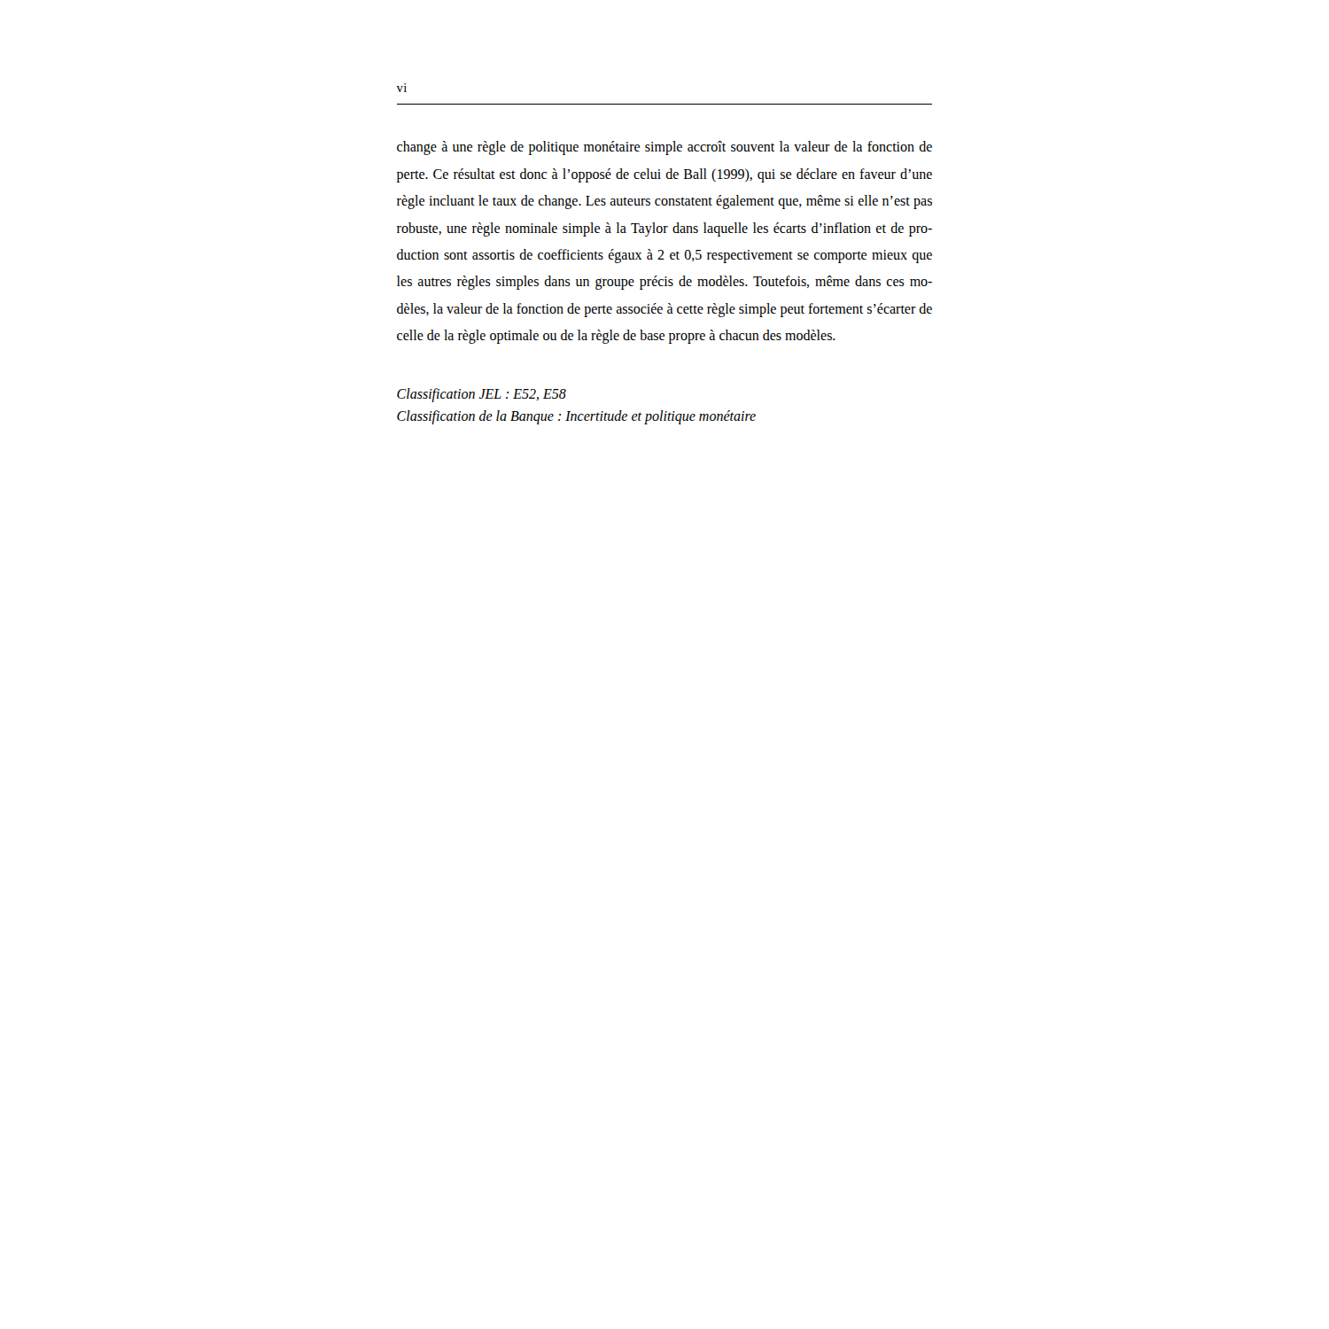vi
change à une règle de politique monétaire simple accroît souvent la valeur de la fonction de perte. Ce résultat est donc à l’opposé de celui de Ball (1999), qui se déclare en faveur d’une règle incluant le taux de change. Les auteurs constatent également que, même si elle n’est pas robuste, une règle nominale simple à la Taylor dans laquelle les écarts d’inflation et de production sont assortis de coefficients égaux à 2 et 0,5 respectivement se comporte mieux que les autres règles simples dans un groupe précis de modèles. Toutefois, même dans ces modèles, la valeur de la fonction de perte associée à cette règle simple peut fortement s’écarter de celle de la règle optimale ou de la règle de base propre à chacun des modèles.
Classification JEL : E52, E58
Classification de la Banque : Incertitude et politique monétaire